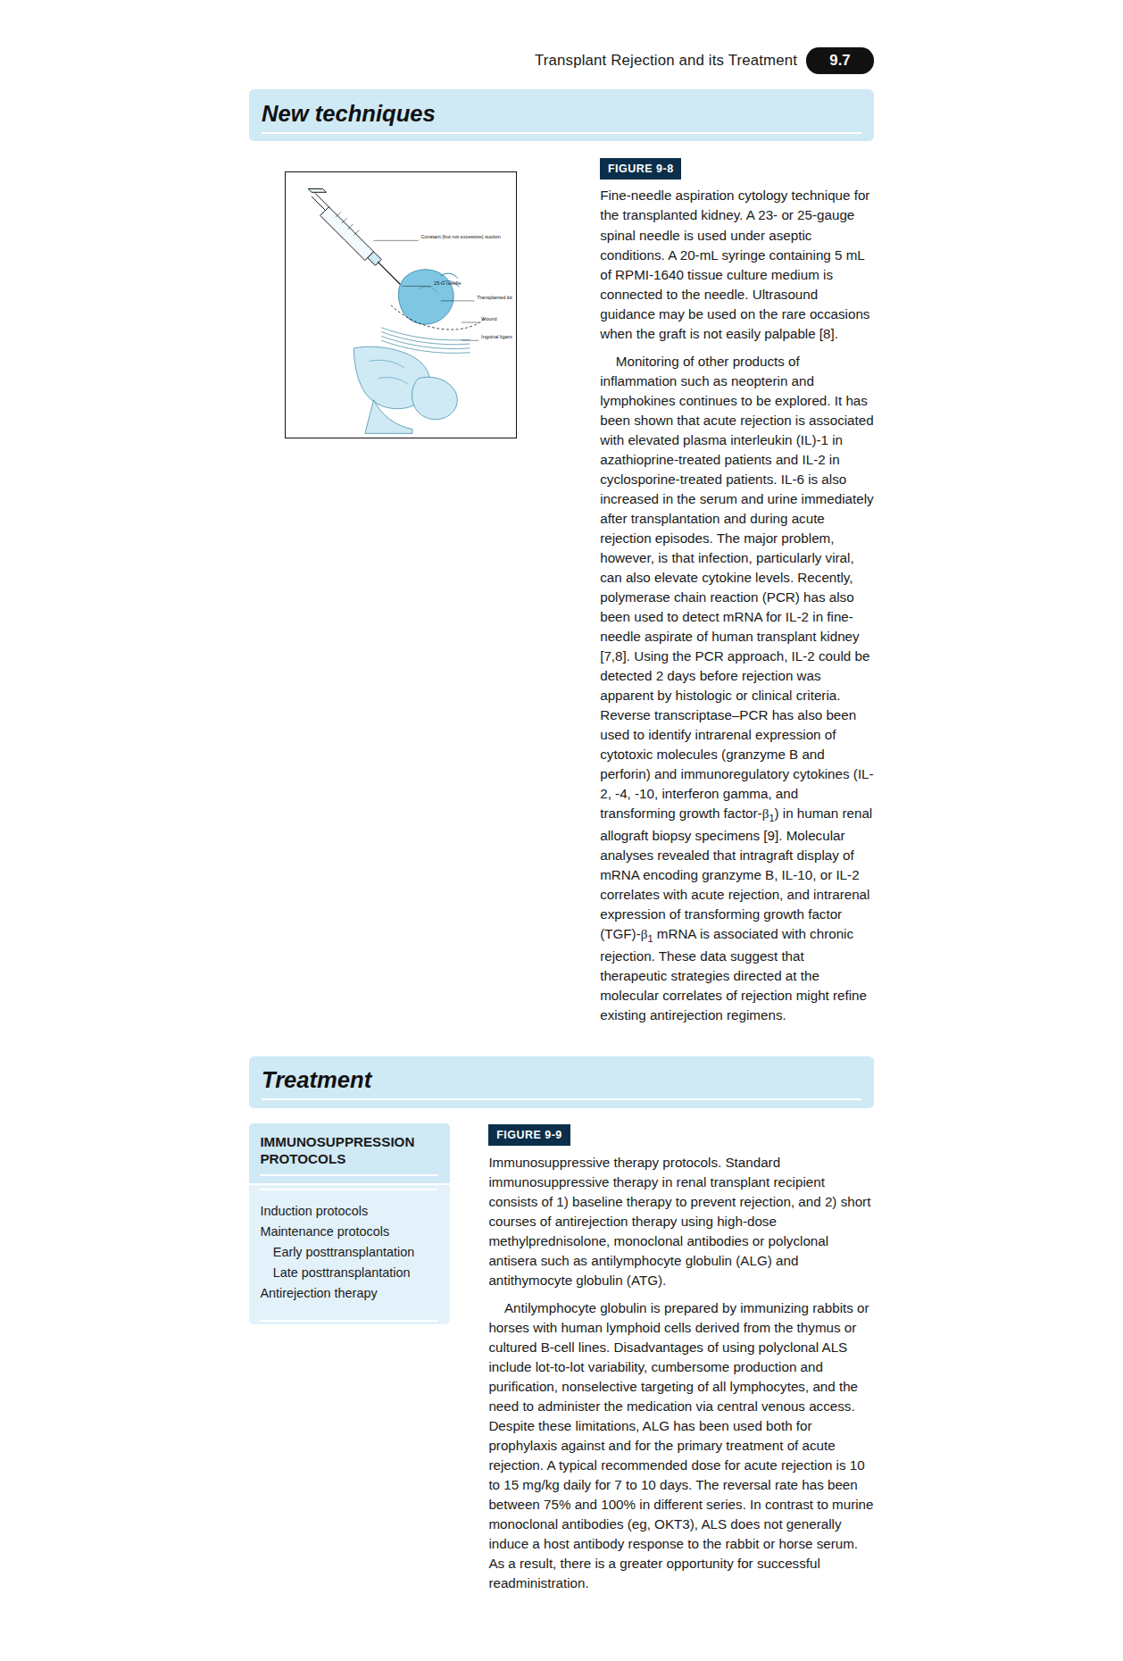Transplant Rejection and its Treatment
9.7
New techniques
Fine-needle aspiration cytology of the transplanted kidney A syringe with a 25-gauge needle is inserted into a transplanted kidney located above the inguinal ligament; the wound line and pelvic bones are shown. Constant (but not excessive) suction 25-G needle Transplanted kidney Wound Inguinal ligament
FIGURE 9-8
Fine-needle aspiration cytology technique for the transplanted kidney. A 23- or 25-gauge spinal needle is used under aseptic conditions. A 20-mL syringe containing 5 mL of RPMI-1640 tissue culture medium is connected to the needle. Ultrasound guidance may be used on the rare occasions when the graft is not easily palpable [8].
Monitoring of other products of inflammation such as neopterin and lymphokines continues to be explored. It has been shown that acute rejection is associated with elevated plasma interleukin (IL)-1 in azathioprine-treated patients and IL-2 in cyclosporine-treated patients. IL-6 is also increased in the serum and urine immediately after transplantation and during acute rejection episodes. The major problem, however, is that infection, particularly viral, can also elevate cytokine levels. Recently, polymerase chain reaction (PCR) has also been used to detect mRNA for IL-2 in fine-needle aspirate of human transplant kidney [7,8]. Using the PCR approach, IL-2 could be detected 2 days before rejection was apparent by histologic or clinical criteria. Reverse transcriptase–PCR has also been used to identify intrarenal expression of cytotoxic molecules (granzyme B and perforin) and immunoregulatory cytokines (IL-2, -4, -10, interferon gamma, and transforming growth factor-β1) in human renal allograft biopsy specimens [9]. Molecular analyses revealed that intragraft display of mRNA encoding granzyme B, IL-10, or IL-2 correlates with acute rejection, and intrarenal expression of transforming growth factor (TGF)-β1 mRNA is associated with chronic rejection. These data suggest that therapeutic strategies directed at the molecular correlates of rejection might refine existing antirejection regimens.
Treatment
IMMUNOSUPPRESSION
PROTOCOLS
Induction protocols
Maintenance protocols
Early posttransplantation
Late posttransplantation
Antirejection therapy
FIGURE 9-9
Immunosuppressive therapy protocols. Standard immunosuppressive therapy in renal transplant recipient consists of 1) baseline therapy to prevent rejection, and 2) short courses of antirejection therapy using high-dose methylprednisolone, monoclonal antibodies or polyclonal antisera such as antilymphocyte globulin (ALG) and antithymocyte globulin (ATG).
Antilymphocyte globulin is prepared by immunizing rabbits or horses with human lymphoid cells derived from the thymus or cultured B-cell lines. Disadvantages of using polyclonal ALS include lot-to-lot variability, cumbersome production and purification, nonselective targeting of all lymphocytes, and the need to administer the medication via central venous access. Despite these limitations, ALG has been used both for prophylaxis against and for the primary treatment of acute rejection. A typical recommended dose for acute rejection is 10 to 15 mg/kg daily for 7 to 10 days. The reversal rate has been between 75% and 100% in different series. In contrast to murine monoclonal antibodies (eg, OKT3), ALS does not generally induce a host antibody response to the rabbit or horse serum. As a result, there is a greater opportunity for successful readministration.